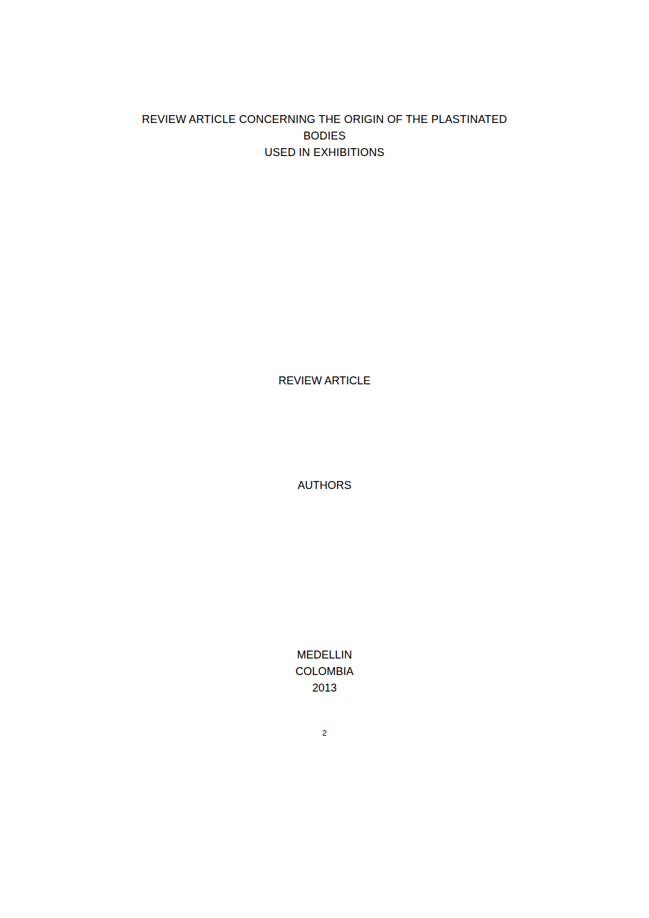REVIEW ARTICLE CONCERNING THE ORIGIN OF THE PLASTINATED BODIES
USED IN EXHIBITIONS
REVIEW ARTICLE
AUTHORS
MEDELLIN
COLOMBIA
2013
2